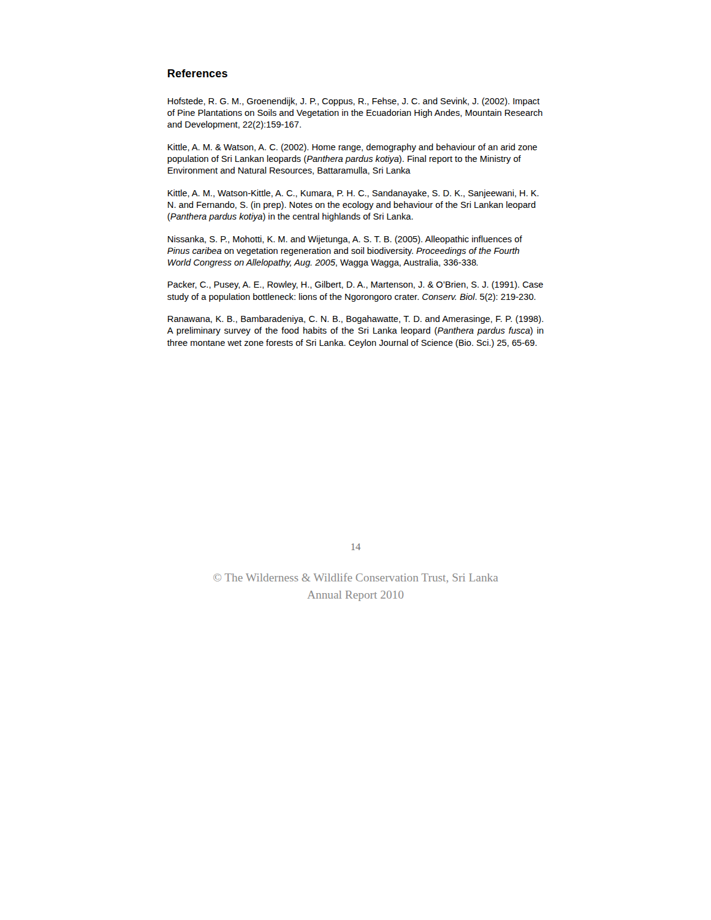References
Hofstede, R. G. M., Groenendijk, J. P., Coppus, R., Fehse, J. C. and Sevink, J. (2002). Impact of Pine Plantations on Soils and Vegetation in the Ecuadorian High Andes, Mountain Research and Development, 22(2):159-167.
Kittle, A. M. & Watson, A. C. (2002). Home range, demography and behaviour of an arid zone population of Sri Lankan leopards (Panthera pardus kotiya). Final report to the Ministry of Environment and Natural Resources, Battaramulla, Sri Lanka
Kittle, A. M., Watson-Kittle, A. C., Kumara, P. H. C., Sandanayake, S. D. K., Sanjeewani, H. K. N. and Fernando, S. (in prep). Notes on the ecology and behaviour of the Sri Lankan leopard (Panthera pardus kotiya) in the central highlands of Sri Lanka.
Nissanka, S. P., Mohotti, K. M. and Wijetunga, A. S. T. B. (2005). Alleopathic influences of Pinus caribea on vegetation regeneration and soil biodiversity. Proceedings of the Fourth World Congress on Allelopathy, Aug. 2005, Wagga Wagga, Australia, 336-338.
Packer, C., Pusey, A. E., Rowley, H., Gilbert, D. A., Martenson, J. & O’Brien, S. J. (1991). Case study of a population bottleneck: lions of the Ngorongoro crater. Conserv. Biol. 5(2): 219-230.
Ranawana, K. B., Bambaradeniya, C. N. B., Bogahawatte, T. D. and Amerasinge, F. P. (1998). A preliminary survey of the food habits of the Sri Lanka leopard (Panthera pardus fusca) in three montane wet zone forests of Sri Lanka. Ceylon Journal of Science (Bio. Sci.) 25, 65-69.
14
© The Wilderness & Wildlife Conservation Trust, Sri Lanka
Annual Report 2010